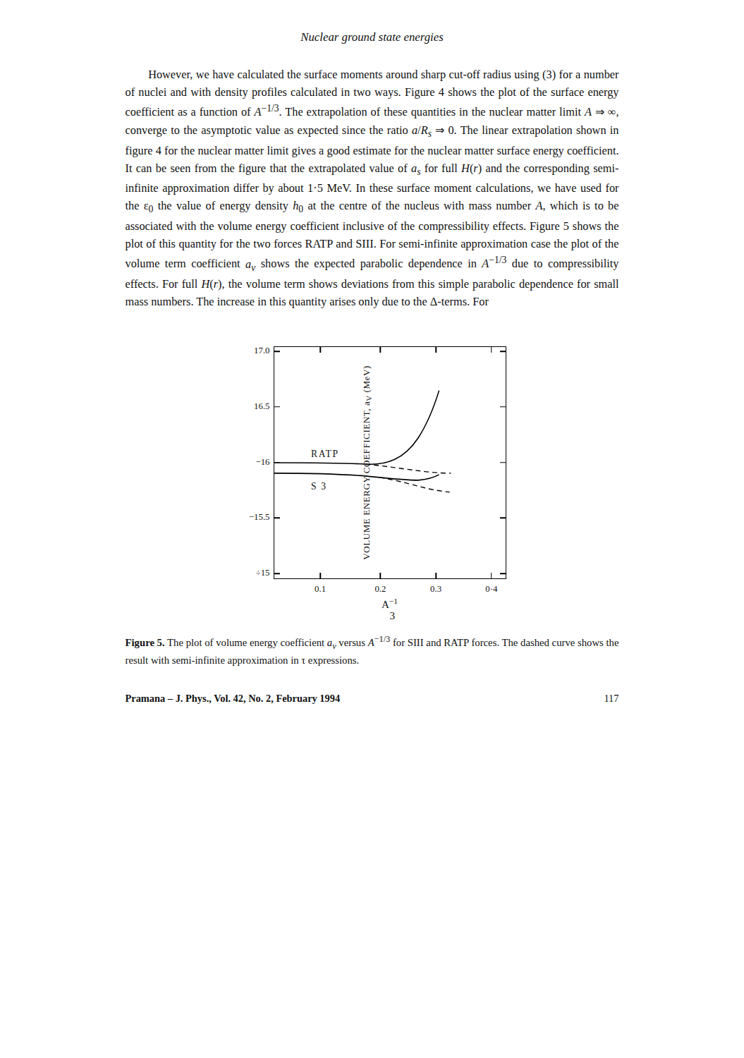Nuclear ground state energies
However, we have calculated the surface moments around sharp cut-off radius using (3) for a number of nuclei and with density profiles calculated in two ways. Figure 4 shows the plot of the surface energy coefficient as a function of A−1/3. The extrapolation of these quantities in the nuclear matter limit A ⇒ ∞, converge to the asymptotic value as expected since the ratio a/Rs ⇒ 0. The linear extrapolation shown in figure 4 for the nuclear matter limit gives a good estimate for the nuclear matter surface energy coefficient. It can be seen from the figure that the extrapolated value of as for full H(r) and the corresponding semi-infinite approximation differ by about 1·5 MeV. In these surface moment calculations, we have used for the ε0 the value of energy density h0 at the centre of the nucleus with mass number A, which is to be associated with the volume energy coefficient inclusive of the compressibility effects. Figure 5 shows the plot of this quantity for the two forces RATP and SIII. For semi-infinite approximation case the plot of the volume term coefficient av shows the expected parabolic dependence in A−1/3 due to compressibility effects. For full H(r), the volume term shows deviations from this simple parabolic dependence for small mass numbers. The increase in this quantity arises only due to the Δ-terms. For
VOLUME ENERGY COEFFICIENT, aV (MeV)
17.0
16.5
−16
−15.5
÷15
0.1
0.2
0.3
0·4
A−1
3
RATP
S 3
Figure 5. The plot of volume energy coefficient av versus A−1/3 for SIII and RATP forces. The dashed curve shows the result with semi-infinite approximation in τ expressions.
Pramana – J. Phys., Vol. 42, No. 2, February 1994 117